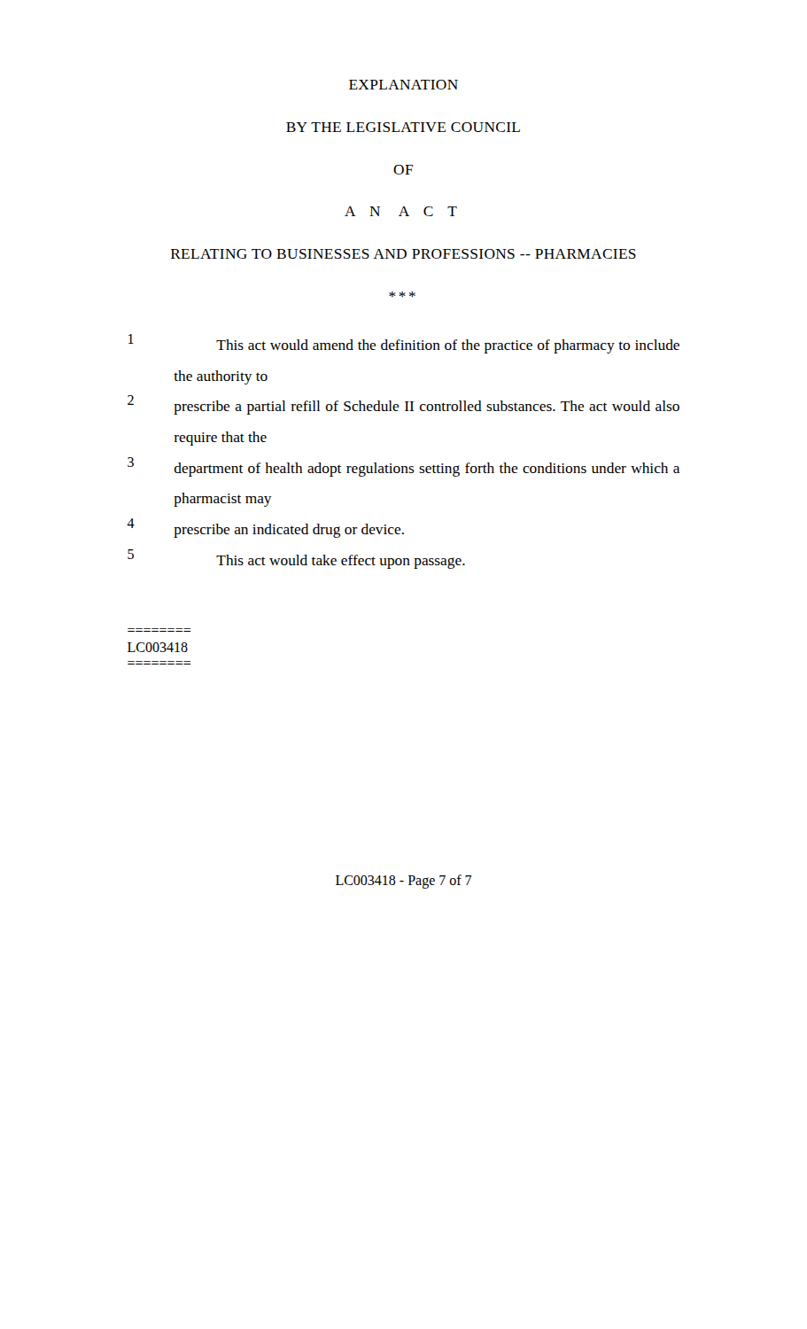EXPLANATION
BY THE LEGISLATIVE COUNCIL
OF
A N A C T
RELATING TO BUSINESSES AND PROFESSIONS -- PHARMACIES
***
| 1 | This act would amend the definition of the practice of pharmacy to include the authority to |
| 2 | prescribe a partial refill of Schedule II controlled substances. The act would also require that the |
| 3 | department of health adopt regulations setting forth the conditions under which a pharmacist may |
| 4 | prescribe an indicated drug or device. |
| 5 | This act would take effect upon passage. |
========
LC003418
========
LC003418 - Page 7 of 7